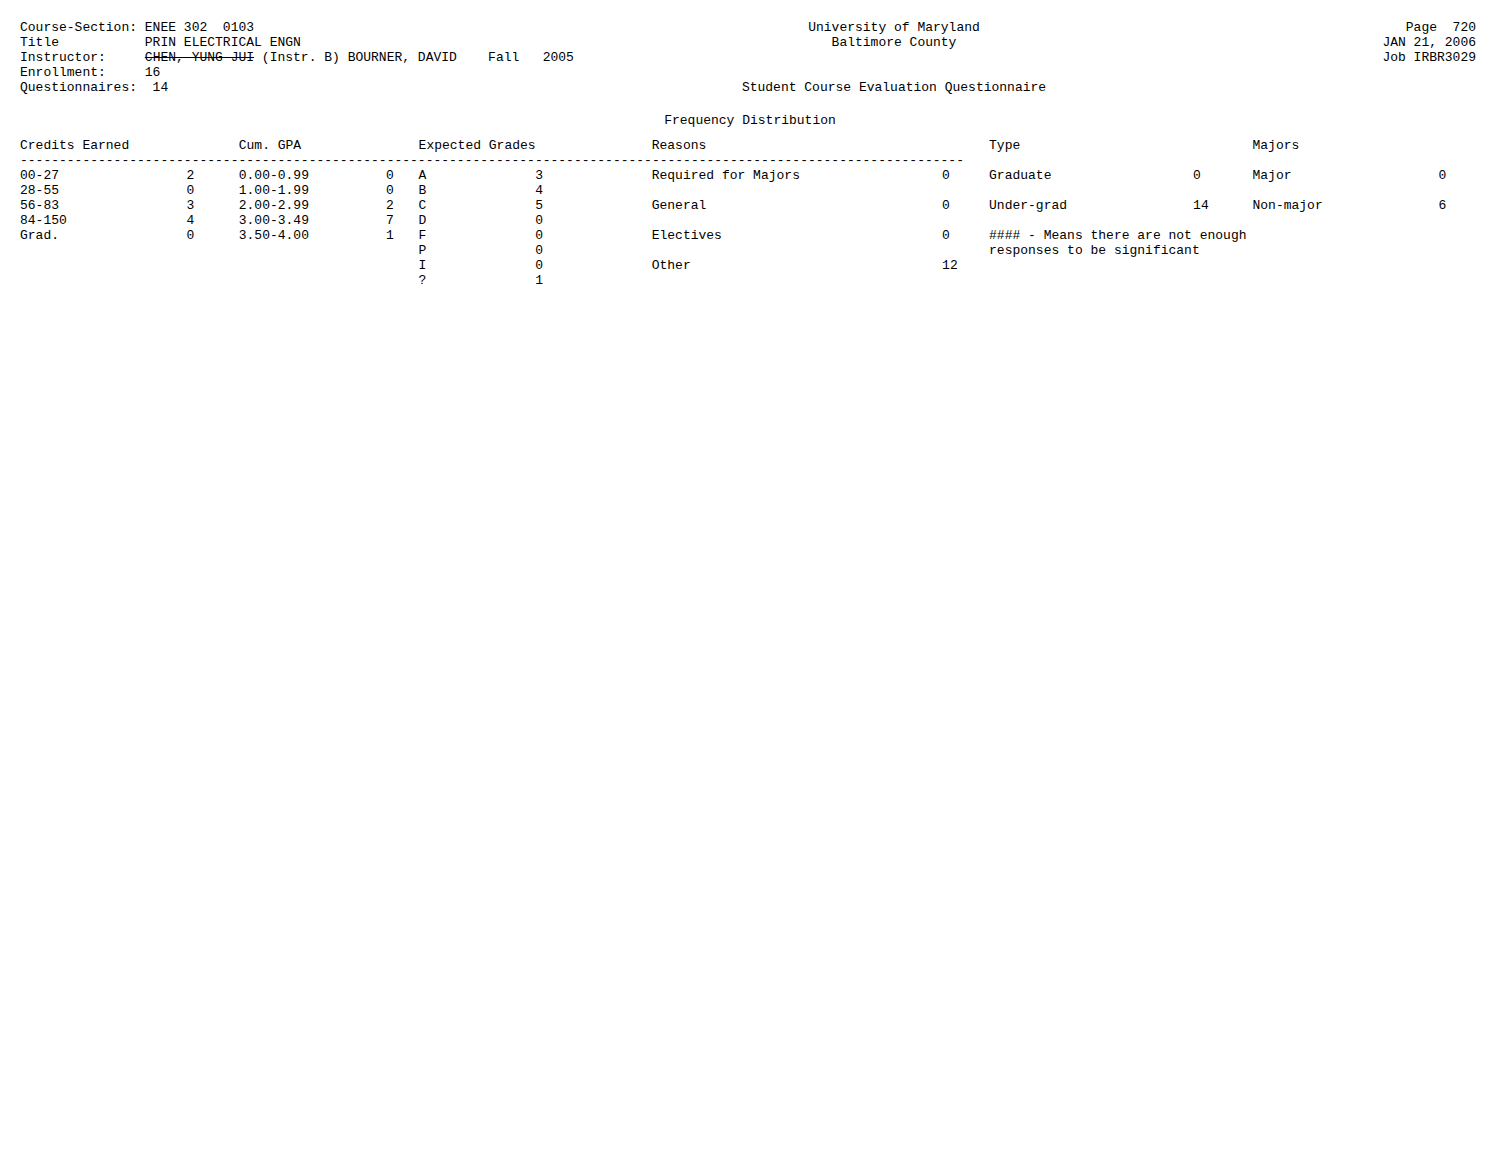| Course-Section: ENEE 302 0103 | University of Maryland | Page 720 |
| Title PRIN ELECTRICAL ENGN | Baltimore County | JAN 21, 2006 |
| Instructor: CHEN, YUNG JUI (Instr. B) BOURNER, DAVID Fall 2005 | | Job IRBR3029 |
| Enrollment: 16 | | |
| Questionnaires: 14 | Student Course Evaluation Questionnaire | |
Frequency Distribution
| Credits Earned | Cum. GPA | Expected Grades | Reasons | Type | Majors |
| --- | --- | --- | --- | --- | --- |
| ------------------------------------------------------------------------------------------------------------------------- |
| 00-27 | 2 | 0.00-0.99 | 0 | A | 3 | Required for Majors | 0 | Graduate | 0 | Major | 0 |
| 28-55 | 0 | 1.00-1.99 | 0 | B | 4 | | | | | | |
| 56-83 | 3 | 2.00-2.99 | 2 | C | 5 | General | 0 | Under-grad | 14 | Non-major | 6 |
| 84-150 | 4 | 3.00-3.49 | 7 | D | 0 | | | | | | |
| Grad. | 0 | 3.50-4.00 | 1 | F | 0 | Electives | 0 | #### - Means there are not enough |
| | | | | P | 0 | | | responses to be significant |
| | | | | I | 0 | Other | 12 | | | | |
| | | | | ? | 1 | | | | | | |